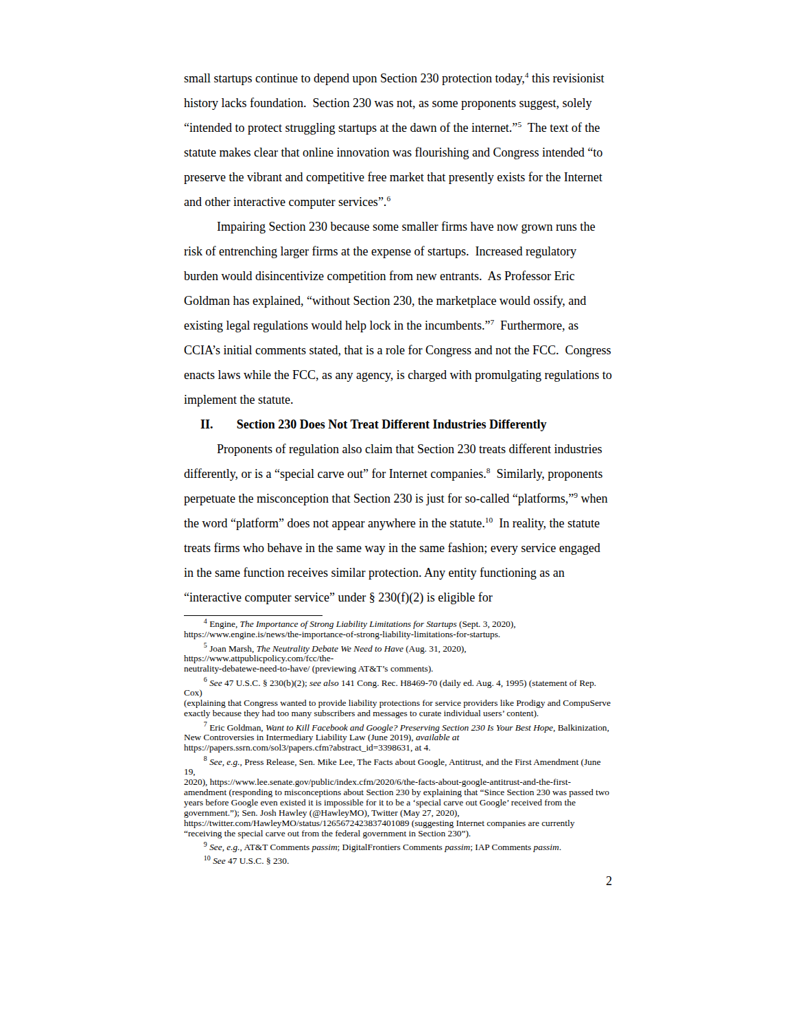small startups continue to depend upon Section 230 protection today,4 this revisionist history lacks foundation. Section 230 was not, as some proponents suggest, solely “intended to protect struggling startups at the dawn of the internet.”5 The text of the statute makes clear that online innovation was flourishing and Congress intended “to preserve the vibrant and competitive free market that presently exists for the Internet and other interactive computer services”.6
Impairing Section 230 because some smaller firms have now grown runs the risk of entrenching larger firms at the expense of startups. Increased regulatory burden would disincentivize competition from new entrants. As Professor Eric Goldman has explained, “without Section 230, the marketplace would ossify, and existing legal regulations would help lock in the incumbents.”7 Furthermore, as CCIA’s initial comments stated, that is a role for Congress and not the FCC. Congress enacts laws while the FCC, as any agency, is charged with promulgating regulations to implement the statute.
II. Section 230 Does Not Treat Different Industries Differently
Proponents of regulation also claim that Section 230 treats different industries differently, or is a “special carve out” for Internet companies.8 Similarly, proponents perpetuate the misconception that Section 230 is just for so-called “platforms,”9 when the word “platform” does not appear anywhere in the statute.10 In reality, the statute treats firms who behave in the same way in the same fashion; every service engaged in the same function receives similar protection. Any entity functioning as an “interactive computer service” under § 230(f)(2) is eligible for
Engine, The Importance of Strong Liability Limitations for Startups (Sept. 3, 2020),
https://www.engine.is/news/the-importance-of-strong-liability-limitations-for-startups.
Joan Marsh, The Neutrality Debate We Need to Have (Aug. 31, 2020), https://www.attpublicpolicy.com/fcc/the-
neutrality-debatewe-need-to-have/ (previewing AT&T’s comments).
See 47 U.S.C. § 230(b)(2); see also 141 Cong. Rec. H8469-70 (daily ed. Aug. 4, 1995) (statement of Rep. Cox)
(explaining that Congress wanted to provide liability protections for service providers like Prodigy and CompuServe exactly because they had too many subscribers and messages to curate individual users’ content).
Eric Goldman, Want to Kill Facebook and Google? Preserving Section 230 Is Your Best Hope, Balkinization,
New Controversies in Intermediary Liability Law (June 2019), available at
https://papers.ssrn.com/sol3/papers.cfm?abstract_id=3398631, at 4.
See, e.g., Press Release, Sen. Mike Lee, The Facts about Google, Antitrust, and the First Amendment (June 19,
2020), https://www.lee.senate.gov/public/index.cfm/2020/6/the-facts-about-google-antitrust-and-the-first- amendment (responding to misconceptions about Section 230 by explaining that “Since Section 230 was passed two years before Google even existed it is impossible for it to be a ‘special carve out Google’ received from the government.”); Sen. Josh Hawley (@HawleyMO), Twitter (May 27, 2020),
https://twitter.com/HawleyMO/status/1265672423837401089 (suggesting Internet companies are currently “receiving the special carve out from the federal government in Section 230”).
See, e.g., AT&T Comments passim; DigitalFrontiers Comments passim; IAP Comments passim.
See 47 U.S.C. § 230.
2